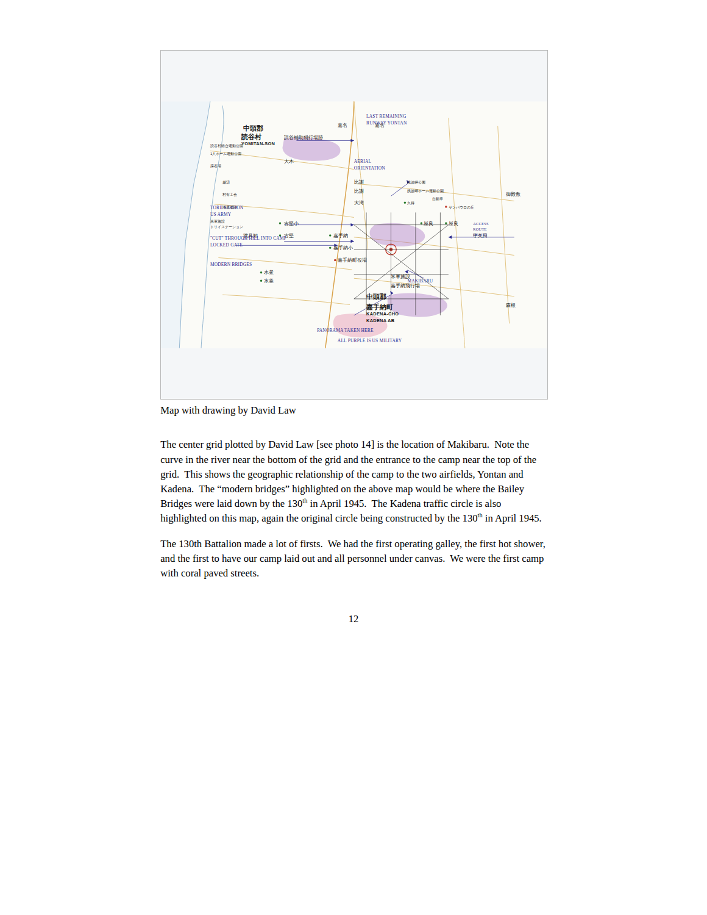中頭郡 読谷村 YOMITAN-SON 読谷補助飛行場跡 嘉名 嘉名 大木 比謝 比謝 大湾 久得 屋良 屋良 宇久田 古堅小 古堅 渡具知 嘉手納 嘉手納小 嘉手納町役場 水釜 水釜 米軍施設 嘉手納飛行場 中頭郡 嘉手納町 KADENA-CHO KADENA AB 森根 御殿敷 越辺 村有工会 海底遺跡 採石場 1人ホーム運動公園 読谷村総合運動公園 残波岬公園 残波岬ホーム運動公園 自動車 サンパウロの丘 LAST REMAINING RUNWAY YONTAN AERIAL ORIENTATION TORII STATION US ARMY 米軍施設 トリイステーション "CUT" THROUGH HILL INTO CAMP LOCKED GATE MODERN BRIDGES ACCESS ROUTE (HATE) MAKIBARU PANORAMA TAKEN HERE ALL PURPLE IS US MILITARY
Map with drawing by David Law
The center grid plotted by David Law [see photo 14] is the location of Makibaru. Note the curve in the river near the bottom of the grid and the entrance to the camp near the top of the grid. This shows the geographic relationship of the camp to the two airfields, Yontan and Kadena. The “modern bridges” highlighted on the above map would be where the Bailey Bridges were laid down by the 130th in April 1945. The Kadena traffic circle is also highlighted on this map, again the original circle being constructed by the 130th in April 1945.
The 130th Battalion made a lot of firsts. We had the first operating galley, the first hot shower, and the first to have our camp laid out and all personnel under canvas. We were the first camp with coral paved streets.
12